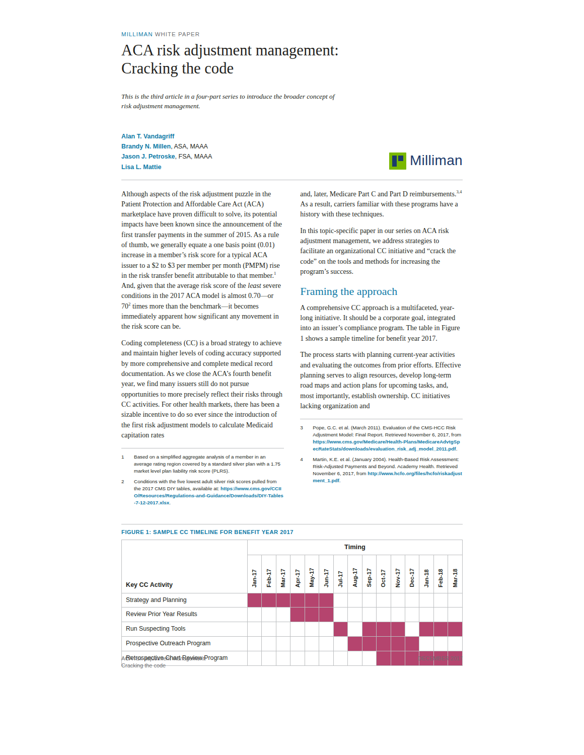MILLIMAN WHITE PAPER
ACA risk adjustment management:
Cracking the code
This is the third article in a four-part series to introduce the broader concept of risk adjustment management.
Alan T. Vandagriff
Brandy N. Millen, ASA, MAAA
Jason J. Petroske, FSA, MAAA
Lisa L. Mattie
Milliman
Although aspects of the risk adjustment puzzle in the Patient Protection and Affordable Care Act (ACA) marketplace have proven difficult to solve, its potential impacts have been known since the announcement of the first transfer payments in the summer of 2015. As a rule of thumb, we generally equate a one basis point (0.01) increase in a member’s risk score for a typical ACA issuer to a $2 to $3 per member per month (PMPM) rise in the risk transfer benefit attributable to that member.1 And, given that the average risk score of the least severe conditions in the 2017 ACA model is almost 0.70—or 702 times more than the benchmark—it becomes immediately apparent how significant any movement in the risk score can be.
Coding completeness (CC) is a broad strategy to achieve and maintain higher levels of coding accuracy supported by more comprehensive and complete medical record documentation. As we close the ACA’s fourth benefit year, we find many issuers still do not pursue opportunities to more precisely reflect their risks through CC activities. For other health markets, there has been a sizable incentive to do so ever since the introduction of the first risk adjustment models to calculate Medicaid capitation rates
1
Based on a simplified aggregate analysis of a member in an average rating region covered by a standard silver plan with a 1.75 market level plan liability risk score (PLRS).
2
Conditions with the five lowest adult silver risk scores pulled from the 2017 CMS DIY tables, available at: https://www.cms.gov/CCIIO/Resources/Regulations-and-Guidance/Downloads/DIY-Tables-7-12-2017.xlsx.
and, later, Medicare Part C and Part D reimbursements.3,4 As a result, carriers familiar with these programs have a history with these techniques.
In this topic-specific paper in our series on ACA risk adjustment management, we address strategies to facilitate an organizational CC initiative and “crack the code” on the tools and methods for increasing the program’s success.
Framing the approach
A comprehensive CC approach is a multifaceted, year-long initiative. It should be a corporate goal, integrated into an issuer’s compliance program. The table in Figure 1 shows a sample timeline for benefit year 2017.
The process starts with planning current-year activities and evaluating the outcomes from prior efforts. Effective planning serves to align resources, develop long-term road maps and action plans for upcoming tasks, and, most importantly, establish ownership. CC initiatives lacking organization and
3
Pope, G.C. et al. (March 2011). Evaluation of the CMS-HCC Risk Adjustment Model: Final Report. Retrieved November 6, 2017, from https://www.cms.gov/Medicare/Health-Plans/MedicareAdvtgSpecRateStats/downloads/evaluation_risk_adj_model_2011.pdf.
4
Martin, K.E. et al. (January 2004). Health-Based Risk Assessment: Risk-Adjusted Payments and Beyond. Academy Health. Retrieved November 6, 2017, from http://www.hcfo.org/files/hcfo/riskadjustment_1.pdf.
FIGURE 1: SAMPLE CC TIMELINE FOR BENEFIT YEAR 2017
| Key CC Activity | Timing |
| Jan-17 | Feb-17 | Mar-17 | Apr-17 | May-17 | Jun-17 | Jul-17 | Aug-17 | Sep-17 | Oct-17 | Nov-17 | Dec-17 | Jan-18 | Feb-18 | Mar-18 |
| Strategy and Planning | | | | | | | | | | | | | | | |
| Review Prior Year Results | | | | | | | | | | | | | | | |
| Run Suspecting Tools | | | | | | | | | | | | | | | |
| Prospective Outreach Program | | | | | | | | | | | | | | | |
| Retrospective Chart Review Program | | | | | | | | | | | | | | | |
ACA risk adjustment management:
Cracking the code
DECEMBER 2017